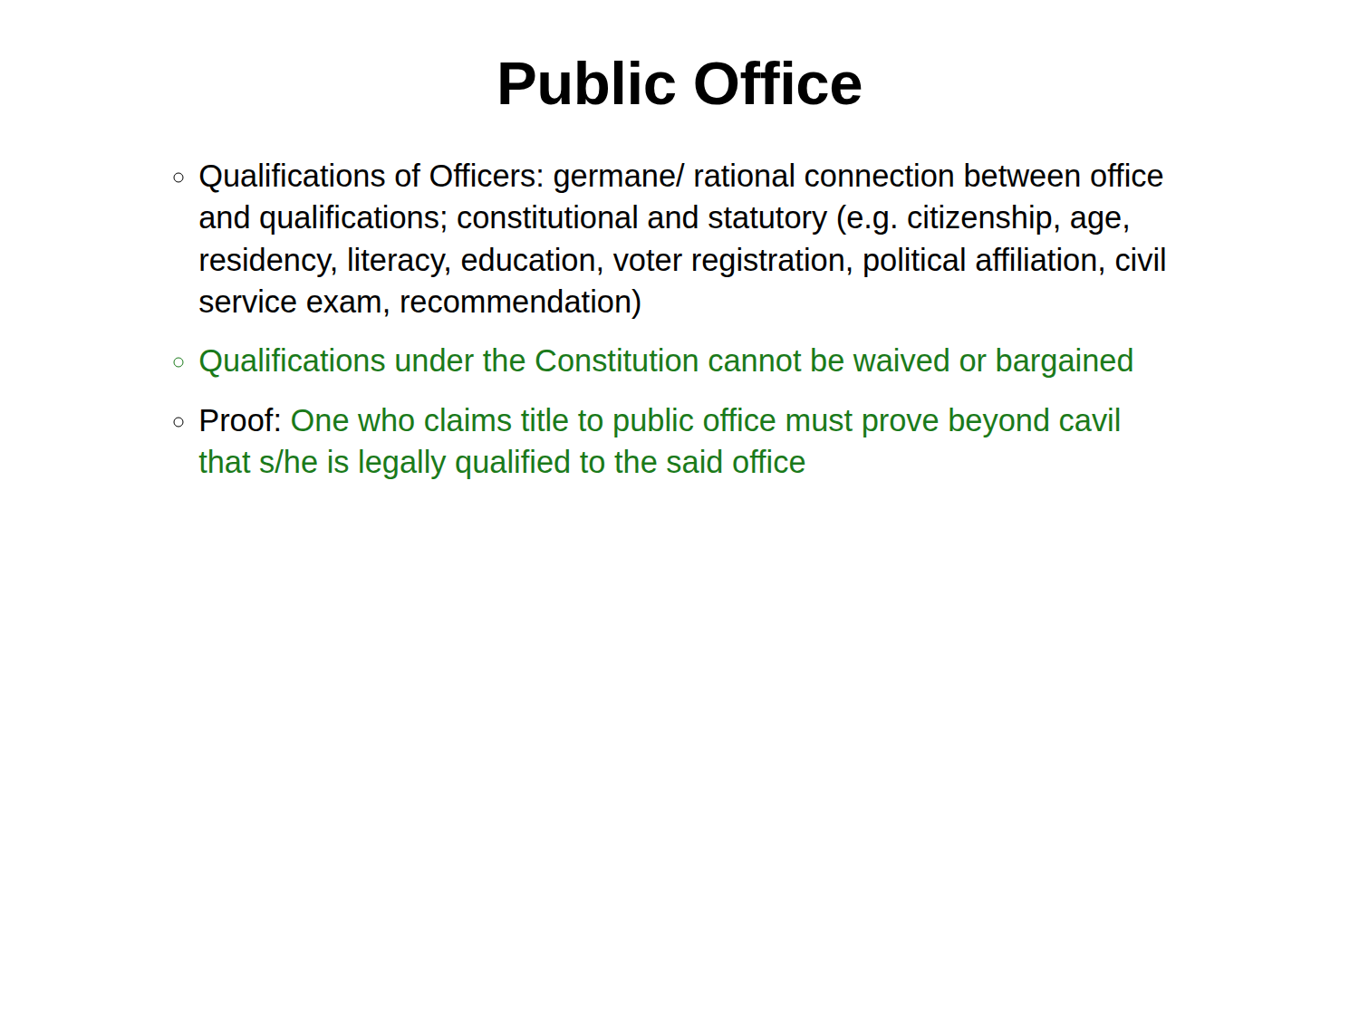Public Office
Qualifications of Officers: germane/ rational connection between office and qualifications; constitutional and statutory (e.g. citizenship, age, residency, literacy, education, voter registration, political affiliation, civil service exam, recommendation)
Qualifications under the Constitution cannot be waived or bargained
Proof: One who claims title to public office must prove beyond cavil that s/he is legally qualified to the said office